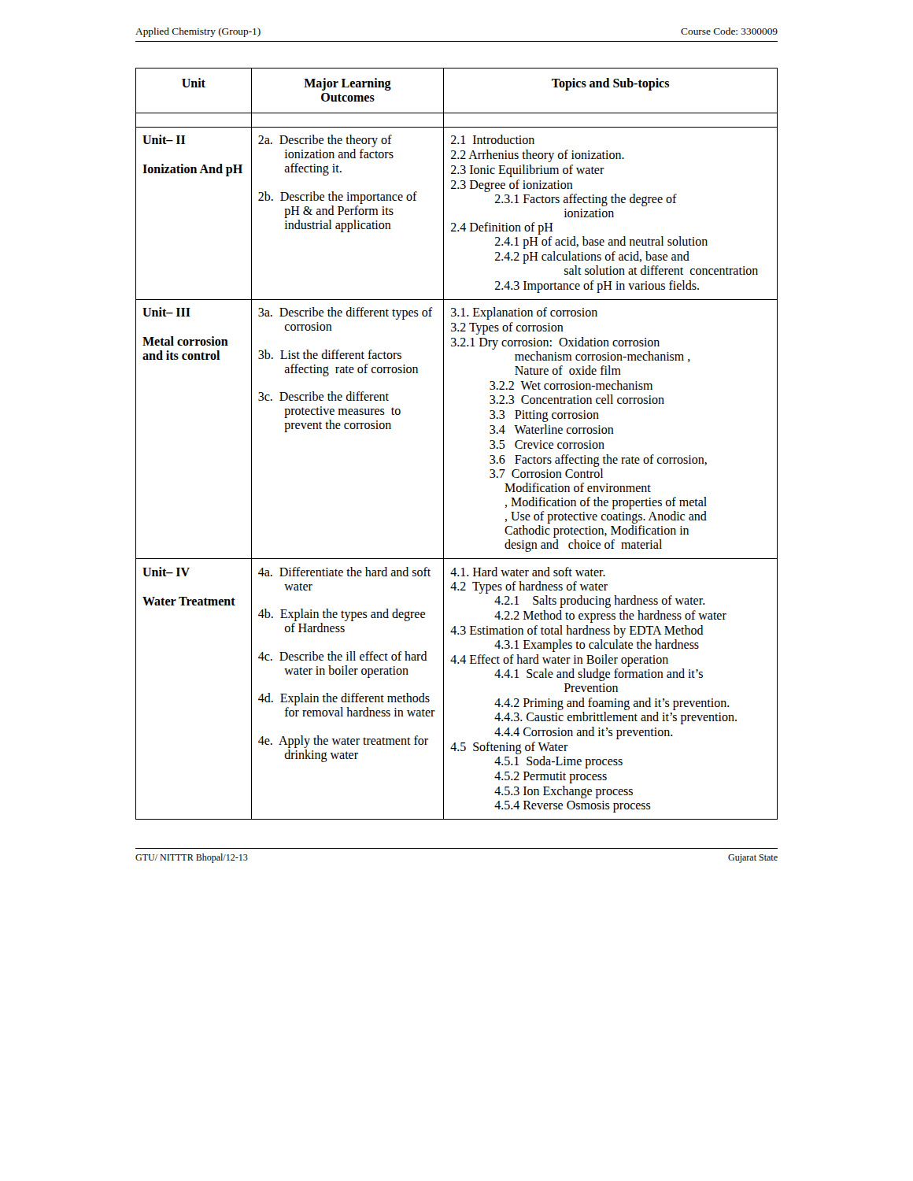Applied Chemistry (Group-1) Course Code: 3300009
| Unit | Major Learning Outcomes | Topics and Sub-topics |
| --- | --- | --- |
| Unit– II Ionization And pH | 2a. Describe the theory of ionization and factors affecting it. 2b. Describe the importance of pH & and Perform its industrial application | 2.1 Introduction 2.2 Arrhenius theory of ionization. 2.3 Ionic Equilibrium of water 2.3 Degree of ionization 2.3.1 Factors affecting the degree of ionization 2.4 Definition of pH 2.4.1 pH of acid, base and neutral solution 2.4.2 pH calculations of acid, base and salt solution at different concentration 2.4.3 Importance of pH in various fields. |
| Unit– III Metal corrosion and its control | 3a. Describe the different types of corrosion 3b. List the different factors affecting rate of corrosion 3c. Describe the different protective measures to prevent the corrosion | 3.1. Explanation of corrosion 3.2 Types of corrosion 3.2.1 Dry corrosion: Oxidation corrosion mechanism corrosion-mechanism , Nature of oxide film 3.2.2 Wet corrosion-mechanism 3.2.3 Concentration cell corrosion 3.3 Pitting corrosion 3.4 Waterline corrosion 3.5 Crevice corrosion 3.6 Factors affecting the rate of corrosion, 3.7 Corrosion Control Modification of environment , Modification of the properties of metal , Use of protective coatings. Anodic and Cathodic protection, Modification in design and choice of material |
| Unit– IV Water Treatment | 4a. Differentiate the hard and soft water 4b. Explain the types and degree of Hardness 4c. Describe the ill effect of hard water in boiler operation 4d. Explain the different methods for removal hardness in water 4e. Apply the water treatment for drinking water | 4.1. Hard water and soft water. 4.2 Types of hardness of water 4.2.1 Salts producing hardness of water. 4.2.2 Method to express the hardness of water 4.3 Estimation of total hardness by EDTA Method 4.3.1 Examples to calculate the hardness 4.4 Effect of hard water in Boiler operation 4.4.1 Scale and sludge formation and it’s Prevention 4.4.2 Priming and foaming and it’s prevention. 4.4.3. Caustic embrittlement and it’s prevention. 4.4.4 Corrosion and it’s prevention. 4.5 Softening of Water 4.5.1 Soda-Lime process 4.5.2 Permutit process 4.5.3 Ion Exchange process 4.5.4 Reverse Osmosis process |
GTU/ NITTTR Bhopal/12-13 Gujarat State